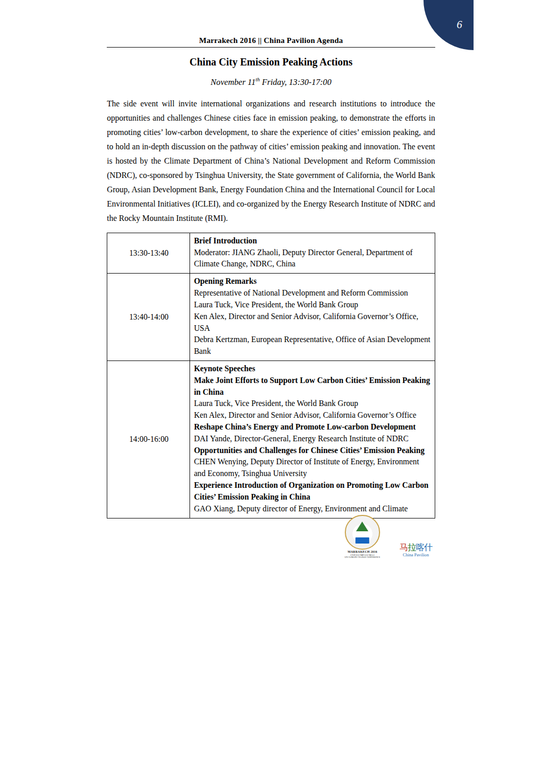6
Marrakech 2016 || China Pavilion Agenda
China City Emission Peaking Actions
November 11th Friday, 13:30-17:00
The side event will invite international organizations and research institutions to introduce the opportunities and challenges Chinese cities face in emission peaking, to demonstrate the efforts in promoting cities’ low-carbon development, to share the experience of cities’ emission peaking, and to hold an in-depth discussion on the pathway of cities’ emission peaking and innovation. The event is hosted by the Climate Department of China’s National Development and Reform Commission (NDRC), co-sponsored by Tsinghua University, the State government of California, the World Bank Group, Asian Development Bank, Energy Foundation China and the International Council for Local Environmental Initiatives (ICLEI), and co-organized by the Energy Research Institute of NDRC and the Rocky Mountain Institute (RMI).
| 13:30-13:40 | Brief Introduction Moderator: JIANG Zhaoli, Deputy Director General, Department of Climate Change, NDRC, China |
| 13:40-14:00 | Opening Remarks Representative of National Development and Reform Commission Laura Tuck, Vice President, the World Bank Group Ken Alex, Director and Senior Advisor, California Governor’s Office, USA Debra Kertzman, European Representative, Office of Asian Development Bank |
| 14:00-16:00 | Keynote Speeches Make Joint Efforts to Support Low Carbon Cities’ Emission Peaking in China Laura Tuck, Vice President, the World Bank Group Ken Alex, Director and Senior Advisor, California Governor’s Office Reshape China’s Energy and Promote Low-carbon Development DAI Yande, Director-General, Energy Research Institute of NDRC Opportunities and Challenges for Chinese Cities’ Emission Peaking CHEN Wenying, Deputy Director of Institute of Energy, Environment and Economy, Tsinghua University Experience Introduction of Organization on Promoting Low Carbon Cities’ Emission Peaking in China GAO Xiang, Deputy director of Energy, Environment and Climate |
MARRAKECH 2016
COP22|CMP12|CMA1
UN CLIMATE CHANGE CONFERENCE
马拉喀什
China Pavilion